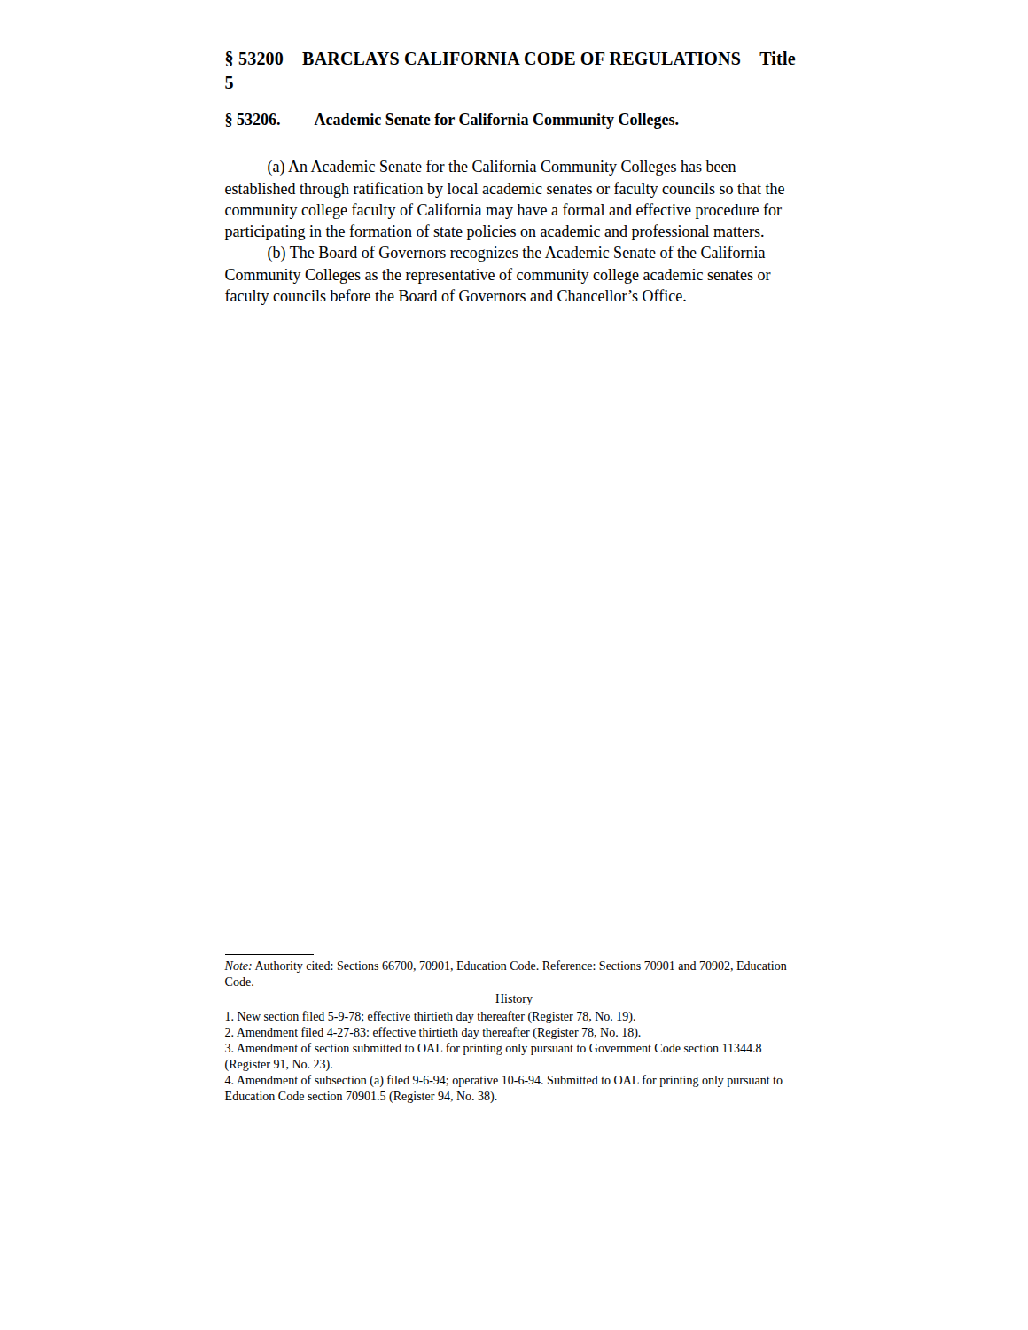§ 53200 BARCLAYS CALIFORNIA CODE OF REGULATIONSTitle 5
§ 53206. Academic Senate for California Community Colleges.
(a) An Academic Senate for the California Community Colleges has been established through ratification by local academic senates or faculty councils so that the community college faculty of California may have a formal and effective procedure for participating in the formation of state policies on academic and professional matters.
(b) The Board of Governors recognizes the Academic Senate of the California Community Colleges as the representative of community college academic senates or faculty councils before the Board of Governors and Chancellor’s Office.
Note: Authority cited: Sections 66700, 70901, Education Code. Reference: Sections 70901 and 70902, Education Code.
History
1. New section filed 5-9-78; effective thirtieth day thereafter (Register 78, No. 19).
2. Amendment filed 4-27-83: effective thirtieth day thereafter (Register 78, No. 18).
3. Amendment of section submitted to OAL for printing only pursuant to Government Code section 11344.8 (Register 91, No. 23).
4. Amendment of subsection (a) filed 9-6-94; operative 10-6-94. Submitted to OAL for printing only pursuant to Education Code section 70901.5 (Register 94, No. 38).